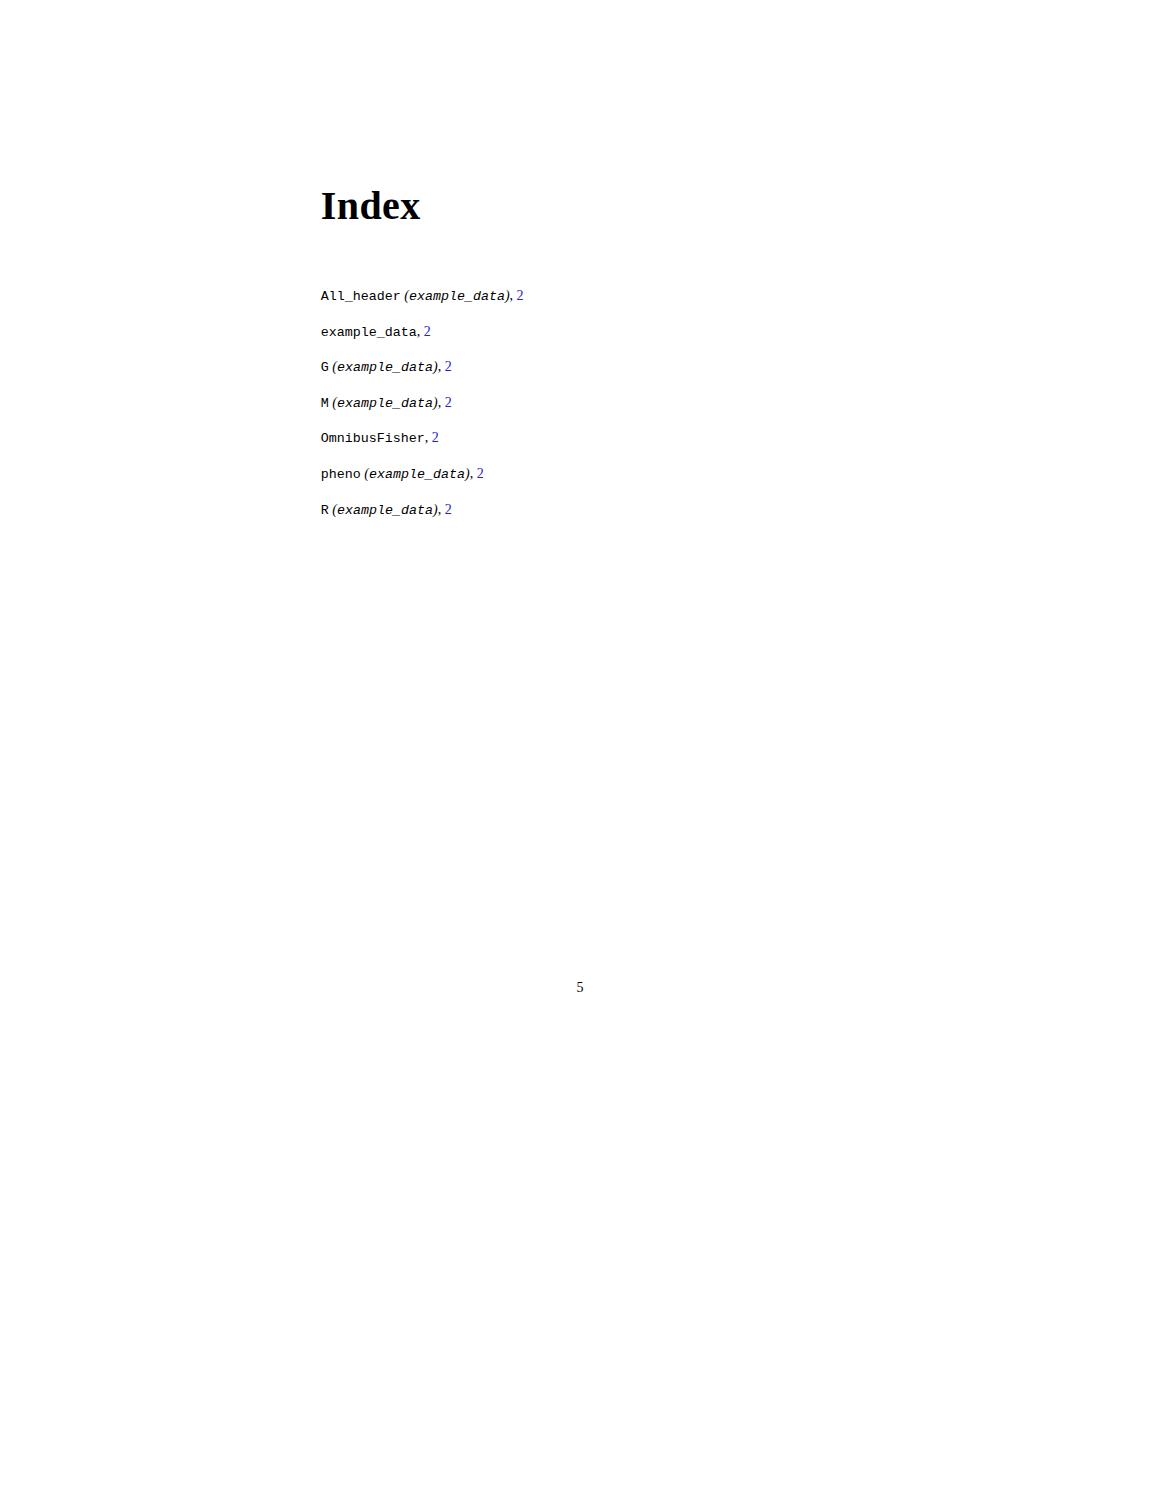Index
All_header (example_data), 2
example_data, 2
G (example_data), 2
M (example_data), 2
OmnibusFisher, 2
pheno (example_data), 2
R (example_data), 2
5